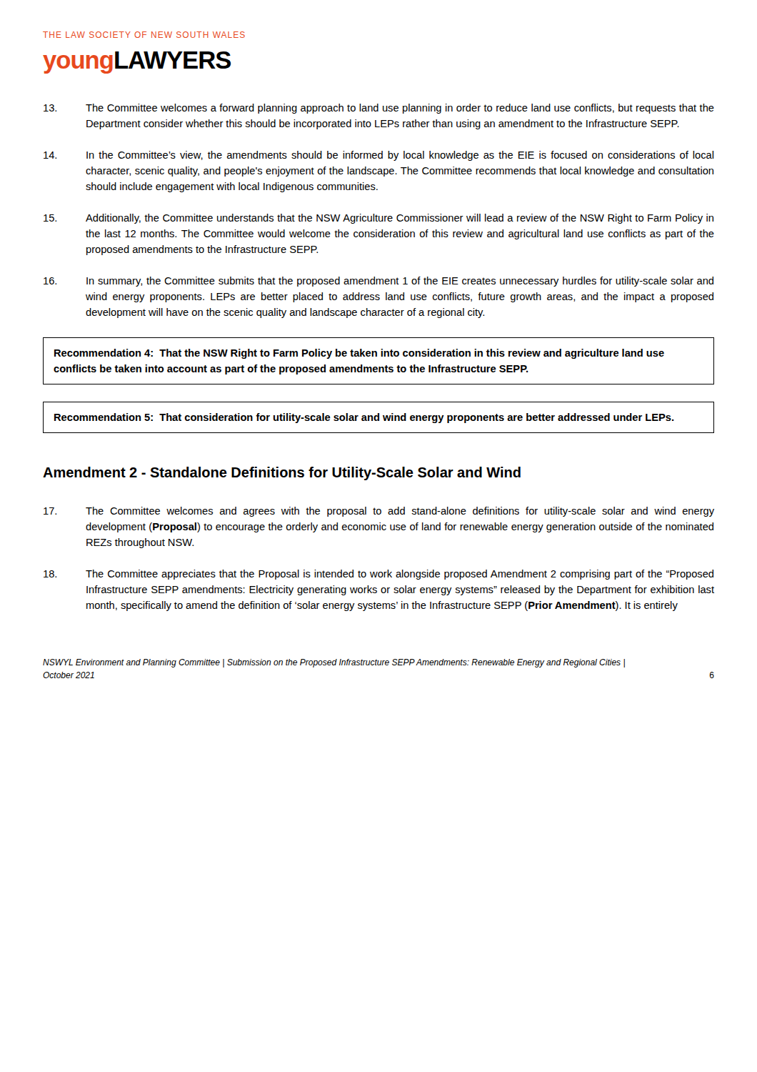THE LAW SOCIETY OF NEW SOUTH WALES
young LAWYERS
13. The Committee welcomes a forward planning approach to land use planning in order to reduce land use conflicts, but requests that the Department consider whether this should be incorporated into LEPs rather than using an amendment to the Infrastructure SEPP.
14. In the Committee’s view, the amendments should be informed by local knowledge as the EIE is focused on considerations of local character, scenic quality, and people's enjoyment of the landscape. The Committee recommends that local knowledge and consultation should include engagement with local Indigenous communities.
15. Additionally, the Committee understands that the NSW Agriculture Commissioner will lead a review of the NSW Right to Farm Policy in the last 12 months. The Committee would welcome the consideration of this review and agricultural land use conflicts as part of the proposed amendments to the Infrastructure SEPP.
16. In summary, the Committee submits that the proposed amendment 1 of the EIE creates unnecessary hurdles for utility-scale solar and wind energy proponents. LEPs are better placed to address land use conflicts, future growth areas, and the impact a proposed development will have on the scenic quality and landscape character of a regional city.
Recommendation 4: That the NSW Right to Farm Policy be taken into consideration in this review and agriculture land use conflicts be taken into account as part of the proposed amendments to the Infrastructure SEPP.
Recommendation 5: That consideration for utility-scale solar and wind energy proponents are better addressed under LEPs.
Amendment 2 - Standalone Definitions for Utility-Scale Solar and Wind
17. The Committee welcomes and agrees with the proposal to add stand-alone definitions for utility-scale solar and wind energy development (Proposal) to encourage the orderly and economic use of land for renewable energy generation outside of the nominated REZs throughout NSW.
18. The Committee appreciates that the Proposal is intended to work alongside proposed Amendment 2 comprising part of the “Proposed Infrastructure SEPP amendments: Electricity generating works or solar energy systems” released by the Department for exhibition last month, specifically to amend the definition of ‘solar energy systems’ in the Infrastructure SEPP (Prior Amendment). It is entirely
NSWYL Environment and Planning Committee | Submission on the Proposed Infrastructure SEPP Amendments: Renewable Energy and Regional Cities | October 2021
6